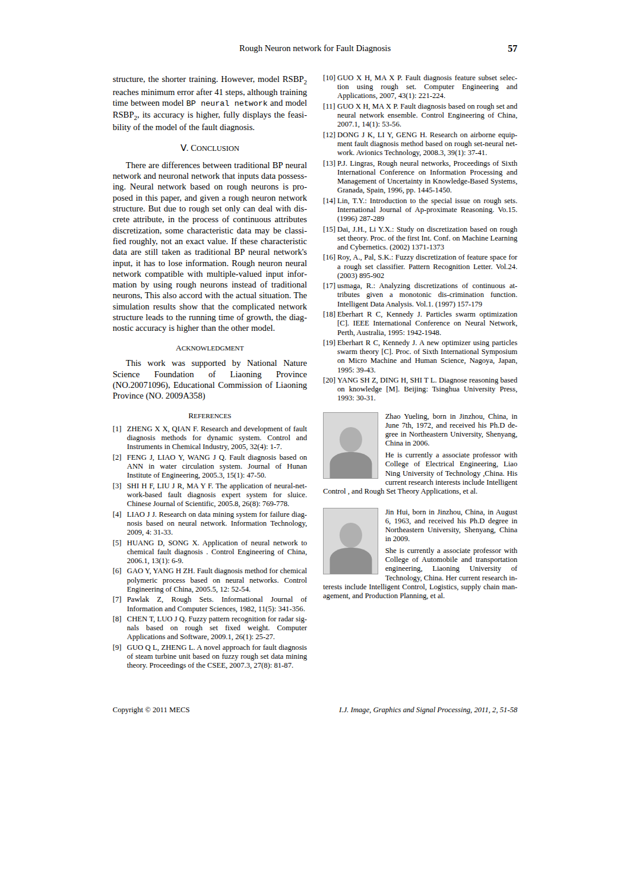Rough Neuron network for Fault Diagnosis
57
structure, the shorter training. However, model RSBP2 reaches minimum error after 41 steps, although training time between model BP neural network and model RSBP2, its accuracy is higher, fully displays the feasibility of the model of the fault diagnosis.
Ⅴ. CONCLUSION
There are differences between traditional BP neural network and neuronal network that inputs data possessing. Neural network based on rough neurons is proposed in this paper, and given a rough neuron network structure. But due to rough set only can deal with discrete attribute, in the process of continuous attributes discretization, some characteristic data may be classified roughly, not an exact value. If these characteristic data are still taken as traditional BP neural network's input, it has to lose information. Rough neuron neural network compatible with multiple-valued input information by using rough neurons instead of traditional neurons, This also accord with the actual situation. The simulation results show that the complicated network structure leads to the running time of growth, the diagnostic accuracy is higher than the other model.
ACKNOWLEDGMENT
This work was supported by National Nature Science Foundation of Liaoning Province (NO.20071096), Educational Commission of Liaoning Province (NO. 2009A358)
REFERENCES
[1] ZHENG X X, QIAN F. Research and development of fault diagnosis methods for dynamic system. Control and Instruments in Chemical Industry, 2005, 32(4): 1-7.
[2] FENG J, LIAO Y, WANG J Q. Fault diagnosis based on ANN in water circulation system. Journal of Hunan Institute of Engineering, 2005.3, 15(1): 47-50.
[3] SHI H F, LIU J R, MA Y F. The application of neural-network-based fault diagnosis expert system for sluice. Chinese Journal of Scientific, 2005.8, 26(8): 769-778.
[4] LIAO J J. Research on data mining system for failure diagnosis based on neural network. Information Technology, 2009, 4: 31-33.
[5] HUANG D, SONG X. Application of neural network to chemical fault diagnosis . Control Engineering of China, 2006.1, 13(1): 6-9.
[6] GAO Y, YANG H ZH. Fault diagnosis method for chemical polymeric process based on neural networks. Control Engineering of China, 2005.5, 12: 52-54.
[7] Pawlak Z, Rough Sets. Informational Journal of Information and Computer Sciences, 1982, 11(5): 341-356.
[8] CHEN T, LUO J Q. Fuzzy pattern recognition for radar signals based on rough set fixed weight. Computer Applications and Software, 2009.1, 26(1): 25-27.
[9] GUO Q L, ZHENG L. A novel approach for fault diagnosis of steam turbine unit based on fuzzy rough set data mining theory. Proceedings of the CSEE, 2007.3, 27(8): 81-87.
[10] GUO X H, MA X P. Fault diagnosis feature subset selection using rough set. Computer Engineering and Applications, 2007, 43(1): 221-224.
[11] GUO X H, MA X P. Fault diagnosis based on rough set and neural network ensemble. Control Engineering of China, 2007.1, 14(1): 53-56.
[12] DONG J K, LI Y, GENG H. Research on airborne equipment fault diagnosis method based on rough set-neural network. Avionics Technology, 2008.3, 39(1): 37-41.
[13] P.J. Lingras, Rough neural networks, Proceedings of Sixth International Conference on Information Processing and Management of Uncertainty in Knowledge-Based Systems, Granada, Spain, 1996, pp. 1445-1450.
[14] Lin, T.Y.: Introduction to the special issue on rough sets. International Journal of Ap-proximate Reasoning. Vo.15. (1996) 287-289
[15] Dai, J.H., Li Y.X.: Study on discretization based on rough set theory. Proc. of the first Int. Conf. on Machine Learning and Cybernetics. (2002) 1371-1373
[16] Roy, A., Pal, S.K.: Fuzzy discretization of feature space for a rough set classifier. Pattern Recognition Letter. Vol.24. (2003) 895-902
[17] usmaga, R.: Analyzing discretizations of continuous attributes given a monotonic dis-crimination function. Intelligent Data Analysis. Vol.1. (1997) 157-179
[18] Eberhart R C, Kennedy J. Particles swarm optimization [C]. IEEE International Conference on Neural Network, Perth, Australia, 1995: 1942-1948.
[19] Eberhart R C, Kennedy J. A new optimizer using particles swarm theory [C]. Proc. of Sixth International Symposium on Micro Machine and Human Science, Nagoya, Japan, 1995: 39-43.
[20] YANG SH Z, DING H, SHI T L. Diagnose reasoning based on knowledge [M]. Beijing: Tsinghua University Press, 1993: 30-31.
Zhao Yueling, born in Jinzhou, China, in June 7th, 1972, and received his Ph.D degree in Northeastern University, Shenyang, China in 2006.
He is currently a associate professor with College of Electrical Engineering, Liao Ning University of Technology ,China. His current research interests include Intelligent Control , and Rough Set Theory Applications, et al.
Jin Hui, born in Jinzhou, China, in August 6, 1963, and received his Ph.D degree in Northeastern University, Shenyang, China in 2009.
She is currently a associate professor with College of Automobile and transportation engineering, Liaoning University of Technology, China. Her current research interests include Intelligent Control, Logistics, supply chain management, and Production Planning, et al.
Copyright © 2011 MECS
I.J. Image, Graphics and Signal Processing, 2011, 2, 51-58